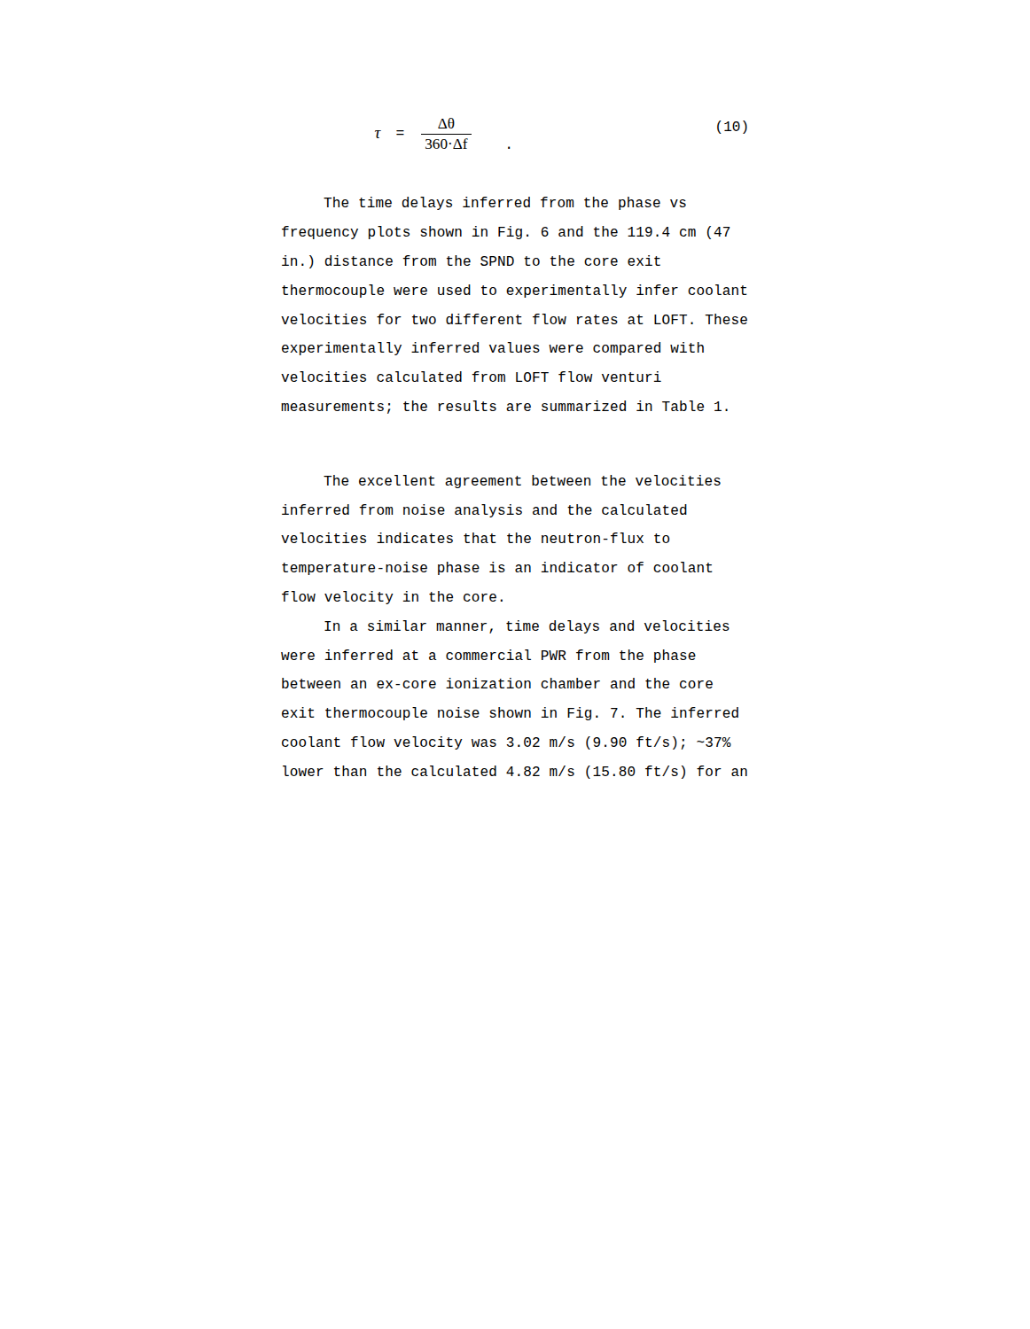τ = Δθ 360·Δf . (10)
The time delays inferred from the phase vs frequency plots shown in Fig. 6 and the 119.4 cm (47 in.) distance from the SPND to the core exit thermocouple were used to experimentally infer coolant velocities for two different flow rates at LOFT. These experimentally inferred values were compared with velocities calculated from LOFT flow venturi measurements; the results are summarized in Table 1.
The excellent agreement between the velocities inferred from noise analysis and the calculated velocities indicates that the neutron-flux to temperature-noise phase is an indicator of coolant flow velocity in the core.
In a similar manner, time delays and velocities were inferred at a commercial PWR from the phase between an ex-core ionization chamber and the core exit thermocouple noise shown in Fig. 7. The inferred coolant flow velocity was 3.02 m/s (9.90 ft/s); ~37% lower than the calculated 4.82 m/s (15.80 ft/s) for an